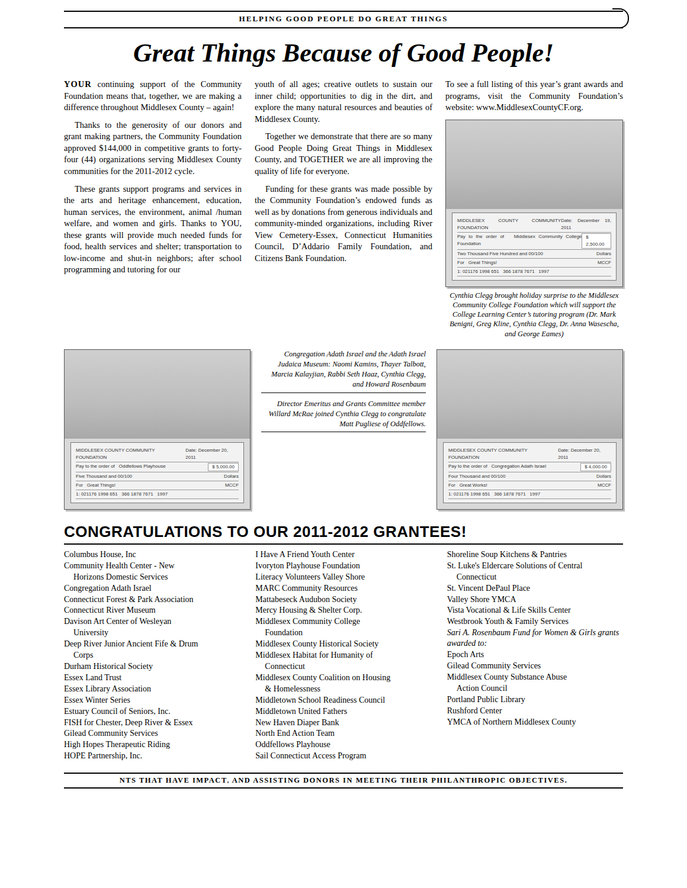HELPING GOOD PEOPLE DO GREAT THINGS
Great Things Because of Good People!
YOUR continuing support of the Community Foundation means that, together, we are making a difference throughout Middlesex County – again!
Thanks to the generosity of our donors and grant making partners, the Community Foundation approved $144,000 in competitive grants to forty-four (44) organizations serving Middlesex County communities for the 2011-2012 cycle.
These grants support programs and services in the arts and heritage enhancement, education, human services, the environment, animal /human welfare, and women and girls. Thanks to YOU, these grants will provide much needed funds for food, health services and shelter; transportation to low-income and shut-in neighbors; after school programming and tutoring for our
youth of all ages; creative outlets to sustain our inner child; opportunities to dig in the dirt, and explore the many natural resources and beauties of Middlesex County.
Together we demonstrate that there are so many Good People Doing Great Things in Middlesex County, and TOGETHER we are all improving the quality of life for everyone.
Funding for these grants was made possible by the Community Foundation’s endowed funds as well as by donations from generous individuals and community-minded organizations, including River View Cemetery-Essex, Connecticut Humanities Council, D’Addario Family Foundation, and Citizens Bank Foundation.
To see a full listing of this year’s grant awards and programs, visit the Community Foundation’s website: www.MiddlesexCountyCF.org.
MIDDLESEX COUNTY COMMUNITY FOUNDATION Date: December 19, 2011
Pay to the order of Middlesex Community College Foundation$ 2,500.00
Two Thousand Five Hundred and 00/100 Dollars
For Great Things!MCCF
1: 021176 1998 651 366 1878 7671 1997
Cynthia Clegg brought holiday surprise to the Middlesex Community College Foundation which will support the College Learning Center’s tutoring program (Dr. Mark Benigni, Greg Kline, Cynthia Clegg, Dr. Anna Wasescha, and George Eames)
MIDDLESEX COUNTY COMMUNITY FOUNDATION Date: December 20, 2011
Pay to the order of Oddfellows Playhouse$ 5,000.00
Five Thousand and 00/100 Dollars
For Great Things!MCCF
1: 021176 1998 651 366 1878 7671 1997
Congregation Adath Israel and the Adath Israel Judaica Museum: Naomi Kamins, Thayer Talbott, Marcia Kalayjian, Rabbi Seth Haaz, Cynthia Clegg, and Howard Rosenbaum
Director Emeritus and Grants Committee member Willard McRae joined Cynthia Clegg to congratulate Matt Pugliese of Oddfellows.
MIDDLESEX COUNTY COMMUNITY FOUNDATION Date: December 20, 2011
Pay to the order of Congregation Adath Israel$ 4,000.00
Four Thousand and 00/100 Dollars
For Great Works!MCCF
1: 021176 1998 651 366 1878 7671 1997
CONGRATULATIONS TO OUR 2011-2012 GRANTEES!
Columbus House, Inc
Community Health Center - New
Horizons Domestic Services
Congregation Adath Israel
Connecticut Forest & Park Association
Connecticut River Museum
Davison Art Center of Wesleyan
University
Deep River Junior Ancient Fife & Drum
Corps
Durham Historical Society
Essex Land Trust
Essex Library Association
Essex Winter Series
Estuary Council of Seniors, Inc.
FISH for Chester, Deep River & Essex
Gilead Community Services
High Hopes Therapeutic Riding
HOPE Partnership, Inc.
I Have A Friend Youth Center
Ivoryton Playhouse Foundation
Literacy Volunteers Valley Shore
MARC Community Resources
Mattabeseck Audubon Society
Mercy Housing & Shelter Corp.
Middlesex Community College
Foundation
Middlesex County Historical Society
Middlesex Habitat for Humanity of
Connecticut
Middlesex County Coalition on Housing
& Homelessness
Middletown School Readiness Council
Middletown United Fathers
New Haven Diaper Bank
North End Action Team
Oddfellows Playhouse
Sail Connecticut Access Program
Shoreline Soup Kitchens & Pantries
St. Luke's Eldercare Solutions of Central
Connecticut
St. Vincent DePaul Place
Valley Shore YMCA
Vista Vocational & Life Skills Center
Westbrook Youth & Family Services
Sari A. Rosenbaum Fund for Women & Girls grants awarded to:
Epoch Arts
Gilead Community Services
Middlesex County Substance Abuse
Action Council
Portland Public Library
Rushford Center
YMCA of Northern Middlesex County
NTS THAT HAVE IMPACT, AND ASSISTING DONORS IN MEETING THEIR PHILANTHROPIC OBJECTIVES.